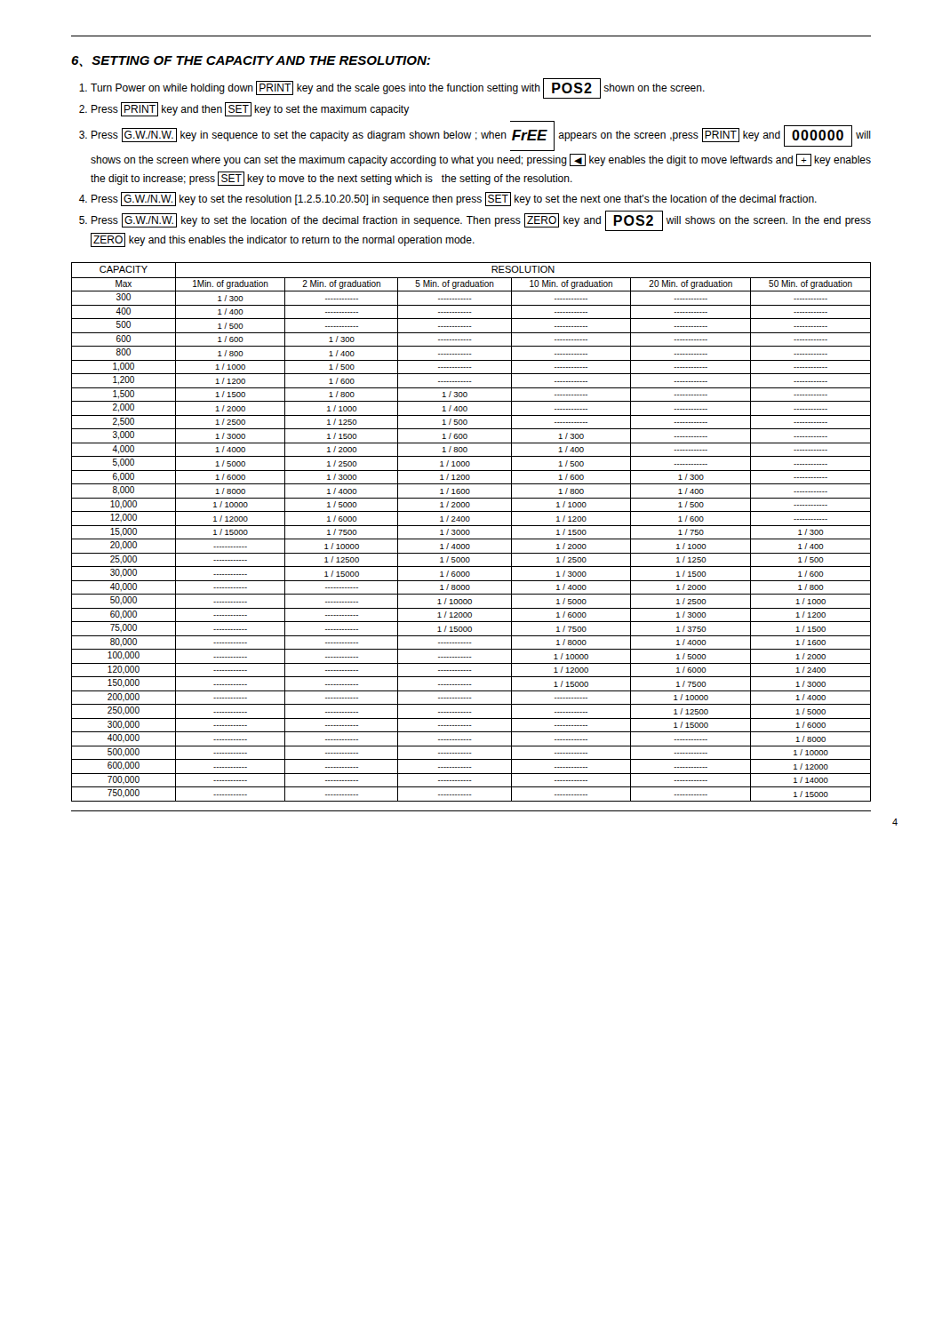6、SETTING OF THE CAPACITY AND THE RESOLUTION:
Turn Power on while holding down PRINT key and the scale goes into the function setting with POS2 shown on the screen.
Press PRINT key and then SET key to set the maximum capacity
Press G.W./N.W. key in sequence to set the capacity as diagram shown below ; when FrEE appears on the screen ,press PRINT key and 000000 will shows on the screen where you can set the maximum capacity according to what you need; pressing ◀ key enables the digit to move leftwards and + key enables the digit to increase; press SET key to move to the next setting which is the setting of the resolution.
Press G.W./N.W. key to set the resolution [1.2.5.10.20.50] in sequence then press SET key to set the next one that's the location of the decimal fraction.
Press G.W./N.W. key to set the location of the decimal fraction in sequence. Then press ZERO key and POS2 will shows on the screen. In the end press ZERO key and this enables the indicator to return to the normal operation mode.
| CAPACITY | RESOLUTION |
| --- | --- |
| Max | 1Min. of graduation | 2 Min. of graduation | 5 Min. of graduation | 10 Min. of graduation | 20 Min. of graduation | 50 Min. of graduation |
| 300 | 1 / 300 | ------------ | ------------ | ------------ | ------------ | ------------ |
| 400 | 1 / 400 | ------------ | ------------ | ------------ | ------------ | ------------ |
| 500 | 1 / 500 | ------------ | ------------ | ------------ | ------------ | ------------ |
| 600 | 1 / 600 | 1 / 300 | ------------ | ------------ | ------------ | ------------ |
| 800 | 1 / 800 | 1 / 400 | ------------ | ------------ | ------------ | ------------ |
| 1,000 | 1 / 1000 | 1 / 500 | ------------ | ------------ | ------------ | ------------ |
| 1,200 | 1 / 1200 | 1 / 600 | ------------ | ------------ | ------------ | ------------ |
| 1,500 | 1 / 1500 | 1 / 800 | 1 / 300 | ------------ | ------------ | ------------ |
| 2,000 | 1 / 2000 | 1 / 1000 | 1 / 400 | ------------ | ------------ | ------------ |
| 2,500 | 1 / 2500 | 1 / 1250 | 1 / 500 | ------------ | ------------ | ------------ |
| 3,000 | 1 / 3000 | 1 / 1500 | 1 / 600 | 1 / 300 | ------------ | ------------ |
| 4,000 | 1 / 4000 | 1 / 2000 | 1 / 800 | 1 / 400 | ------------ | ------------ |
| 5,000 | 1 / 5000 | 1 / 2500 | 1 / 1000 | 1 / 500 | ------------ | ------------ |
| 6,000 | 1 / 6000 | 1 / 3000 | 1 / 1200 | 1 / 600 | 1 / 300 | ------------ |
| 8,000 | 1 / 8000 | 1 / 4000 | 1 / 1600 | 1 / 800 | 1 / 400 | ------------ |
| 10,000 | 1 / 10000 | 1 / 5000 | 1 / 2000 | 1 / 1000 | 1 / 500 | ------------ |
| 12,000 | 1 / 12000 | 1 / 6000 | 1 / 2400 | 1 / 1200 | 1 / 600 | ------------ |
| 15,000 | 1 / 15000 | 1 / 7500 | 1 / 3000 | 1 / 1500 | 1 / 750 | 1 / 300 |
| 20,000 | ------------ | 1 / 10000 | 1 / 4000 | 1 / 2000 | 1 / 1000 | 1 / 400 |
| 25,000 | ------------ | 1 / 12500 | 1 / 5000 | 1 / 2500 | 1 / 1250 | 1 / 500 |
| 30,000 | ------------ | 1 / 15000 | 1 / 6000 | 1 / 3000 | 1 / 1500 | 1 / 600 |
| 40,000 | ------------ | ------------ | 1 / 8000 | 1 / 4000 | 1 / 2000 | 1 / 800 |
| 50,000 | ------------ | ------------ | 1 / 10000 | 1 / 5000 | 1 / 2500 | 1 / 1000 |
| 60,000 | ------------ | ------------ | 1 / 12000 | 1 / 6000 | 1 / 3000 | 1 / 1200 |
| 75,000 | ------------ | ------------ | 1 / 15000 | 1 / 7500 | 1 / 3750 | 1 / 1500 |
| 80,000 | ------------ | ------------ | ------------ | 1 / 8000 | 1 / 4000 | 1 / 1600 |
| 100,000 | ------------ | ------------ | ------------ | 1 / 10000 | 1 / 5000 | 1 / 2000 |
| 120,000 | ------------ | ------------ | ------------ | 1 / 12000 | 1 / 6000 | 1 / 2400 |
| 150,000 | ------------ | ------------ | ------------ | 1 / 15000 | 1 / 7500 | 1 / 3000 |
| 200,000 | ------------ | ------------ | ------------ | ------------ | 1 / 10000 | 1 / 4000 |
| 250,000 | ------------ | ------------ | ------------ | ------------ | 1 / 12500 | 1 / 5000 |
| 300,000 | ------------ | ------------ | ------------ | ------------ | 1 / 15000 | 1 / 6000 |
| 400,000 | ------------ | ------------ | ------------ | ------------ | ------------ | 1 / 8000 |
| 500,000 | ------------ | ------------ | ------------ | ------------ | ------------ | 1 / 10000 |
| 600,000 | ------------ | ------------ | ------------ | ------------ | ------------ | 1 / 12000 |
| 700,000 | ------------ | ------------ | ------------ | ------------ | ------------ | 1 / 14000 |
| 750,000 | ------------ | ------------ | ------------ | ------------ | ------------ | 1 / 15000 |
4